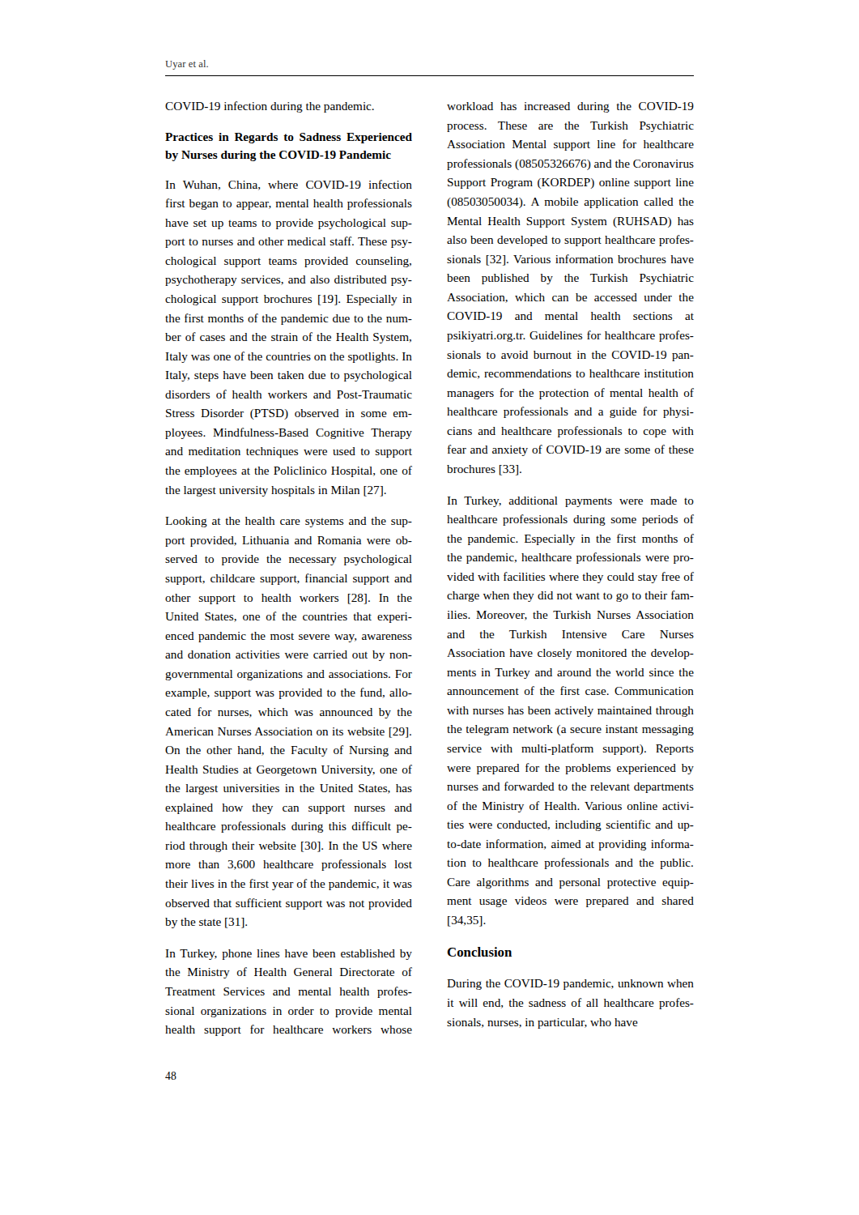Uyar et al.
COVID-19 infection during the pandemic.
Practices in Regards to Sadness Experienced by Nurses during the COVID-19 Pandemic
In Wuhan, China, where COVID-19 infection first began to appear, mental health professionals have set up teams to provide psychological support to nurses and other medical staff. These psychological support teams provided counseling, psychotherapy services, and also distributed psychological support brochures [19]. Especially in the first months of the pandemic due to the number of cases and the strain of the Health System, Italy was one of the countries on the spotlights. In Italy, steps have been taken due to psychological disorders of health workers and Post-Traumatic Stress Disorder (PTSD) observed in some employees. Mindfulness-Based Cognitive Therapy and meditation techniques were used to support the employees at the Policlinico Hospital, one of the largest university hospitals in Milan [27].
Looking at the health care systems and the support provided, Lithuania and Romania were observed to provide the necessary psychological support, childcare support, financial support and other support to health workers [28]. In the United States, one of the countries that experienced pandemic the most severe way, awareness and donation activities were carried out by non-governmental organizations and associations. For example, support was provided to the fund, allocated for nurses, which was announced by the American Nurses Association on its website [29]. On the other hand, the Faculty of Nursing and Health Studies at Georgetown University, one of the largest universities in the United States, has explained how they can support nurses and healthcare professionals during this difficult period through their website [30]. In the US where more than 3,600 healthcare professionals lost their lives in the first year of the pandemic, it was observed that sufficient support was not provided by the state [31].
In Turkey, phone lines have been established by the Ministry of Health General Directorate of Treatment Services and mental health professional organizations in order to provide mental health support for healthcare workers whose workload has increased during the COVID-19 process. These are the Turkish Psychiatric Association Mental support line for healthcare professionals (08505326676) and the Coronavirus Support Program (KORDEP) online support line (08503050034). A mobile application called the Mental Health Support System (RUHSAD) has also been developed to support healthcare professionals [32]. Various information brochures have been published by the Turkish Psychiatric Association, which can be accessed under the COVID-19 and mental health sections at psikiyatri.org.tr. Guidelines for healthcare professionals to avoid burnout in the COVID-19 pandemic, recommendations to healthcare institution managers for the protection of mental health of healthcare professionals and a guide for physicians and healthcare professionals to cope with fear and anxiety of COVID-19 are some of these brochures [33].
In Turkey, additional payments were made to healthcare professionals during some periods of the pandemic. Especially in the first months of the pandemic, healthcare professionals were provided with facilities where they could stay free of charge when they did not want to go to their families. Moreover, the Turkish Nurses Association and the Turkish Intensive Care Nurses Association have closely monitored the developments in Turkey and around the world since the announcement of the first case. Communication with nurses has been actively maintained through the telegram network (a secure instant messaging service with multi-platform support). Reports were prepared for the problems experienced by nurses and forwarded to the relevant departments of the Ministry of Health. Various online activities were conducted, including scientific and up-to-date information, aimed at providing information to healthcare professionals and the public. Care algorithms and personal protective equipment usage videos were prepared and shared [34,35].
Conclusion
During the COVID-19 pandemic, unknown when it will end, the sadness of all healthcare professionals, nurses, in particular, who have
48